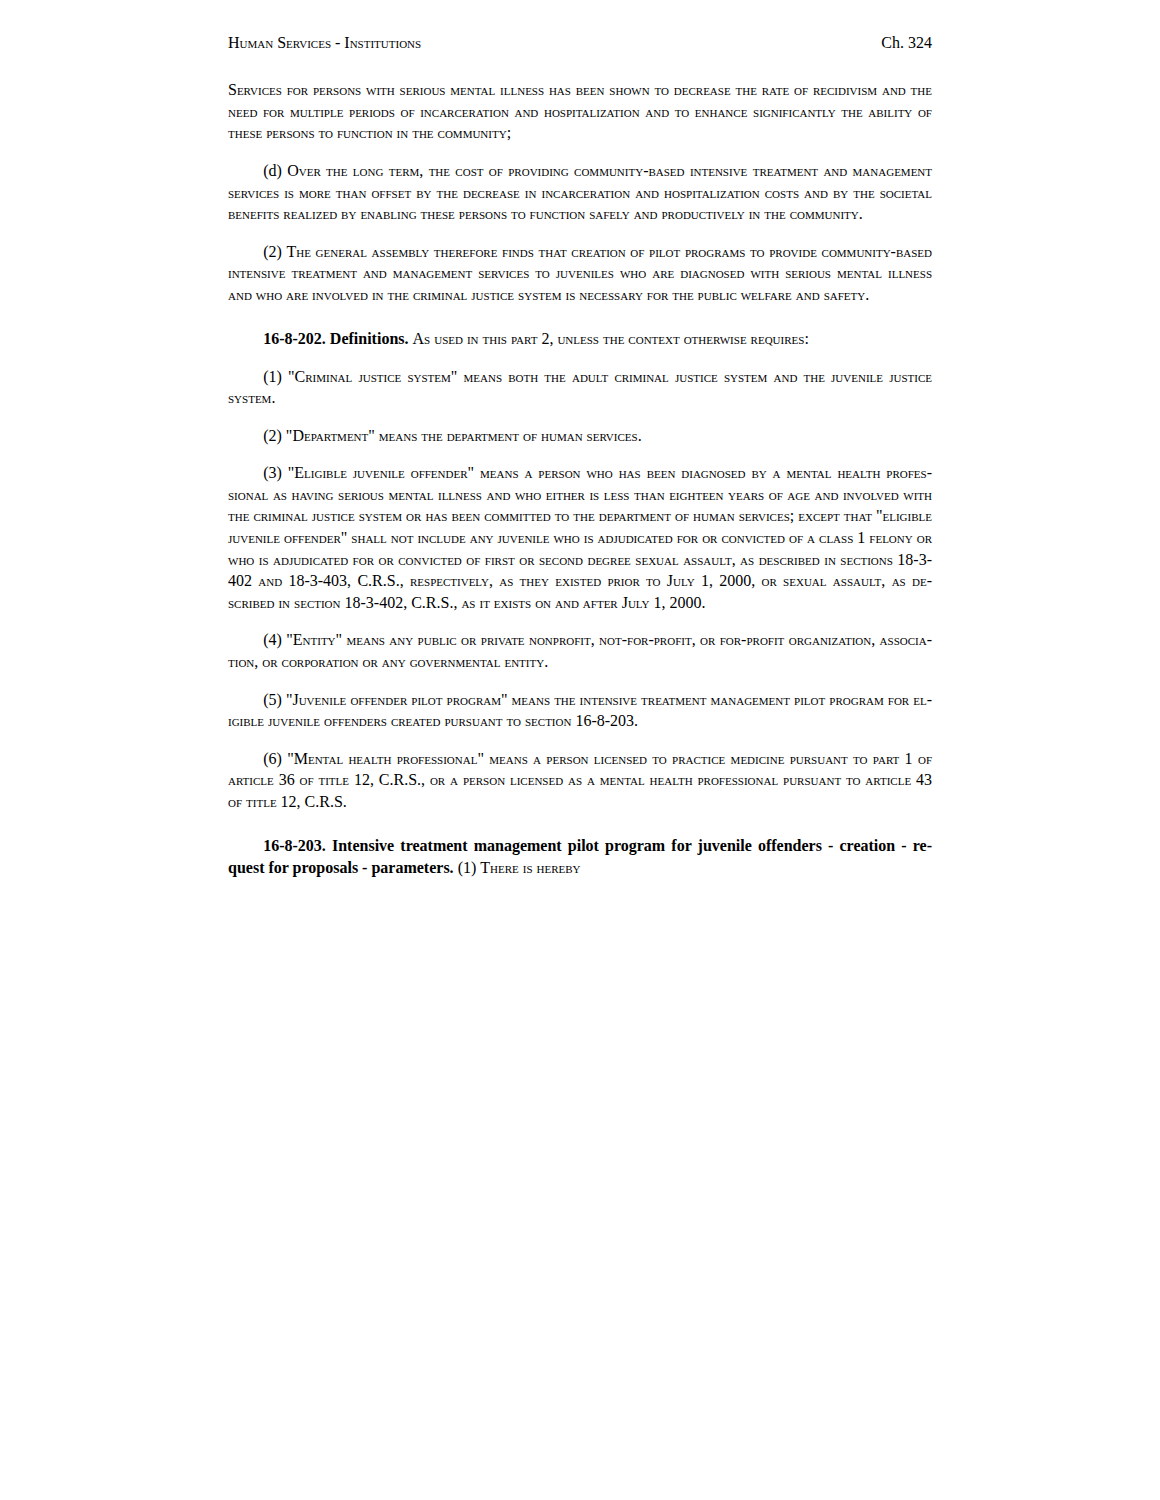Human Services - Institutions Ch. 324
Services for persons with serious mental illness has been shown to decrease the rate of recidivism and the need for multiple periods of incarceration and hospitalization and to enhance significantly the ability of these persons to function in the community;
(d) Over the long term, the cost of providing community-based intensive treatment and management services is more than offset by the decrease in incarceration and hospitalization costs and by the societal benefits realized by enabling these persons to function safely and productively in the community.
(2) The general assembly therefore finds that creation of pilot programs to provide community-based intensive treatment and management services to juveniles who are diagnosed with serious mental illness and who are involved in the criminal justice system is necessary for the public welfare and safety.
16-8-202. Definitions. As used in this part 2, unless the context otherwise requires:
(1) "Criminal justice system" means both the adult criminal justice system and the juvenile justice system.
(2) "Department" means the department of human services.
(3) "Eligible juvenile offender" means a person who has been diagnosed by a mental health professional as having serious mental illness and who either is less than eighteen years of age and involved with the criminal justice system or has been committed to the department of human services; except that "eligible juvenile offender" shall not include any juvenile who is adjudicated for or convicted of a class 1 felony or who is adjudicated for or convicted of first or second degree sexual assault, as described in sections 18-3-402 and 18-3-403, C.R.S., respectively, as they existed prior to July 1, 2000, or sexual assault, as described in section 18-3-402, C.R.S., as it exists on and after July 1, 2000.
(4) "Entity" means any public or private nonprofit, not-for-profit, or for-profit organization, association, or corporation or any governmental entity.
(5) "Juvenile offender pilot program" means the intensive treatment management pilot program for eligible juvenile offenders created pursuant to section 16-8-203.
(6) "Mental health professional" means a person licensed to practice medicine pursuant to part 1 of article 36 of title 12, C.R.S., or a person licensed as a mental health professional pursuant to article 43 of title 12, C.R.S.
16-8-203. Intensive treatment management pilot program for juvenile offenders - creation - request for proposals - parameters. (1) There is hereby